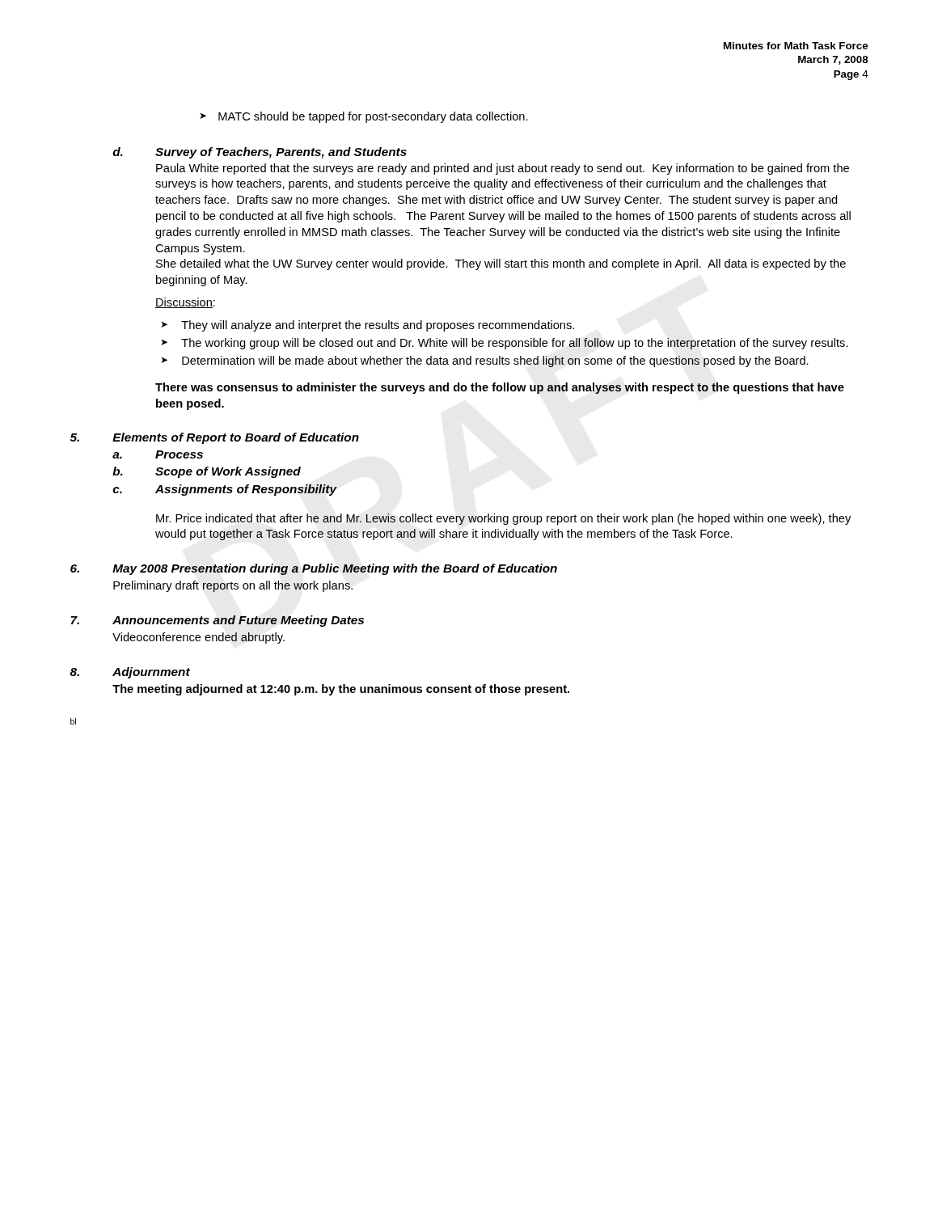DRAFT
Minutes for Math Task Force
March 7, 2008
Page 4
MATC should be tapped for post-secondary data collection.
d.
Survey of Teachers, Parents, and Students
Paula White reported that the surveys are ready and printed and just about ready to send out. Key information to be gained from the surveys is how teachers, parents, and students perceive the quality and effectiveness of their curriculum and the challenges that teachers face. Drafts saw no more changes. She met with district office and UW Survey Center. The student survey is paper and pencil to be conducted at all five high schools. The Parent Survey will be mailed to the homes of 1500 parents of students across all grades currently enrolled in MMSD math classes. The Teacher Survey will be conducted via the district’s web site using the Infinite Campus System.
She detailed what the UW Survey center would provide. They will start this month and complete in April. All data is expected by the beginning of May.
Discussion:
They will analyze and interpret the results and proposes recommendations.
The working group will be closed out and Dr. White will be responsible for all follow up to the interpretation of the survey results.
Determination will be made about whether the data and results shed light on some of the questions posed by the Board.
There was consensus to administer the surveys and do the follow up and analyses with respect to the questions that have been posed.
5.
Elements of Report to Board of Education
a.
Process
b.
Scope of Work Assigned
c.
Assignments of Responsibility
Mr. Price indicated that after he and Mr. Lewis collect every working group report on their work plan (he hoped within one week), they would put together a Task Force status report and will share it individually with the members of the Task Force.
6.
May 2008 Presentation during a Public Meeting with the Board of Education
Preliminary draft reports on all the work plans.
7.
Announcements and Future Meeting Dates
Videoconference ended abruptly.
8.
Adjournment
The meeting adjourned at 12:40 p.m. by the unanimous consent of those present.
bl